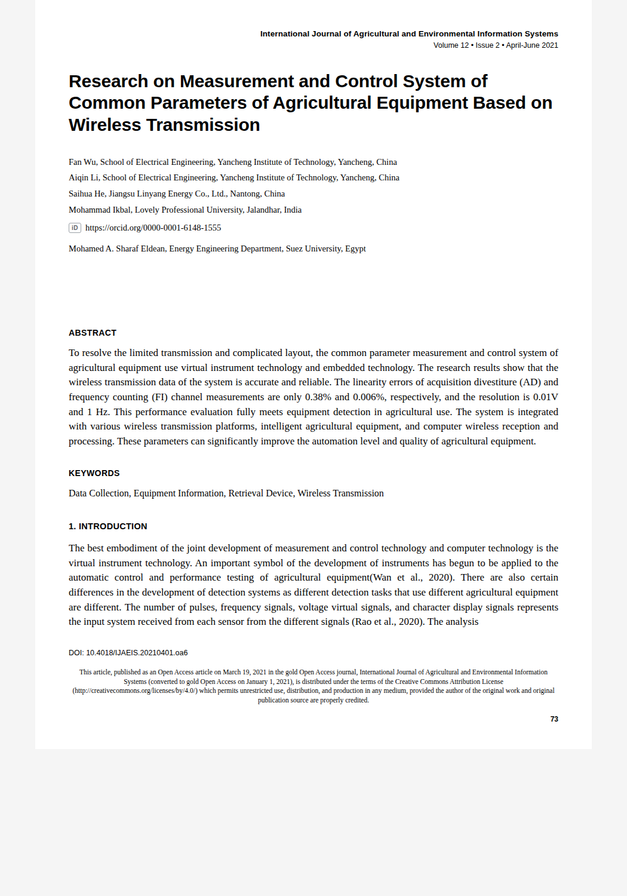International Journal of Agricultural and Environmental Information Systems
Volume 12 • Issue 2 • April-June 2021
Research on Measurement and Control System of Common Parameters of Agricultural Equipment Based on Wireless Transmission
Fan Wu, School of Electrical Engineering, Yancheng Institute of Technology, Yancheng, China
Aiqin Li, School of Electrical Engineering, Yancheng Institute of Technology, Yancheng, China
Saihua He, Jiangsu Linyang Energy Co., Ltd., Nantong, China
Mohammad Ikbal, Lovely Professional University, Jalandhar, India
iD https://orcid.org/0000-0001-6148-1555
Mohamed A. Sharaf Eldean, Energy Engineering Department, Suez University, Egypt
ABSTRACT
To resolve the limited transmission and complicated layout, the common parameter measurement and control system of agricultural equipment use virtual instrument technology and embedded technology. The research results show that the wireless transmission data of the system is accurate and reliable. The linearity errors of acquisition divestiture (AD) and frequency counting (FI) channel measurements are only 0.38% and 0.006%, respectively, and the resolution is 0.01V and 1 Hz. This performance evaluation fully meets equipment detection in agricultural use. The system is integrated with various wireless transmission platforms, intelligent agricultural equipment, and computer wireless reception and processing. These parameters can significantly improve the automation level and quality of agricultural equipment.
KEYWORDS
Data Collection, Equipment Information, Retrieval Device, Wireless Transmission
1. INTRODUCTION
The best embodiment of the joint development of measurement and control technology and computer technology is the virtual instrument technology. An important symbol of the development of instruments has begun to be applied to the automatic control and performance testing of agricultural equipment(Wan et al., 2020). There are also certain differences in the development of detection systems as different detection tasks that use different agricultural equipment are different. The number of pulses, frequency signals, voltage virtual signals, and character display signals represents the input system received from each sensor from the different signals (Rao et al., 2020). The analysis
DOI: 10.4018/IJAEIS.20210401.oa6
This article, published as an Open Access article on March 19, 2021 in the gold Open Access journal, International Journal of Agricultural and Environmental Information Systems (converted to gold Open Access on January 1, 2021), is distributed under the terms of the Creative Commons Attribution License (http://creativecommons.org/licenses/by/4.0/) which permits unrestricted use, distribution, and production in any medium, provided the author of the original work and original publication source are properly credited.
73